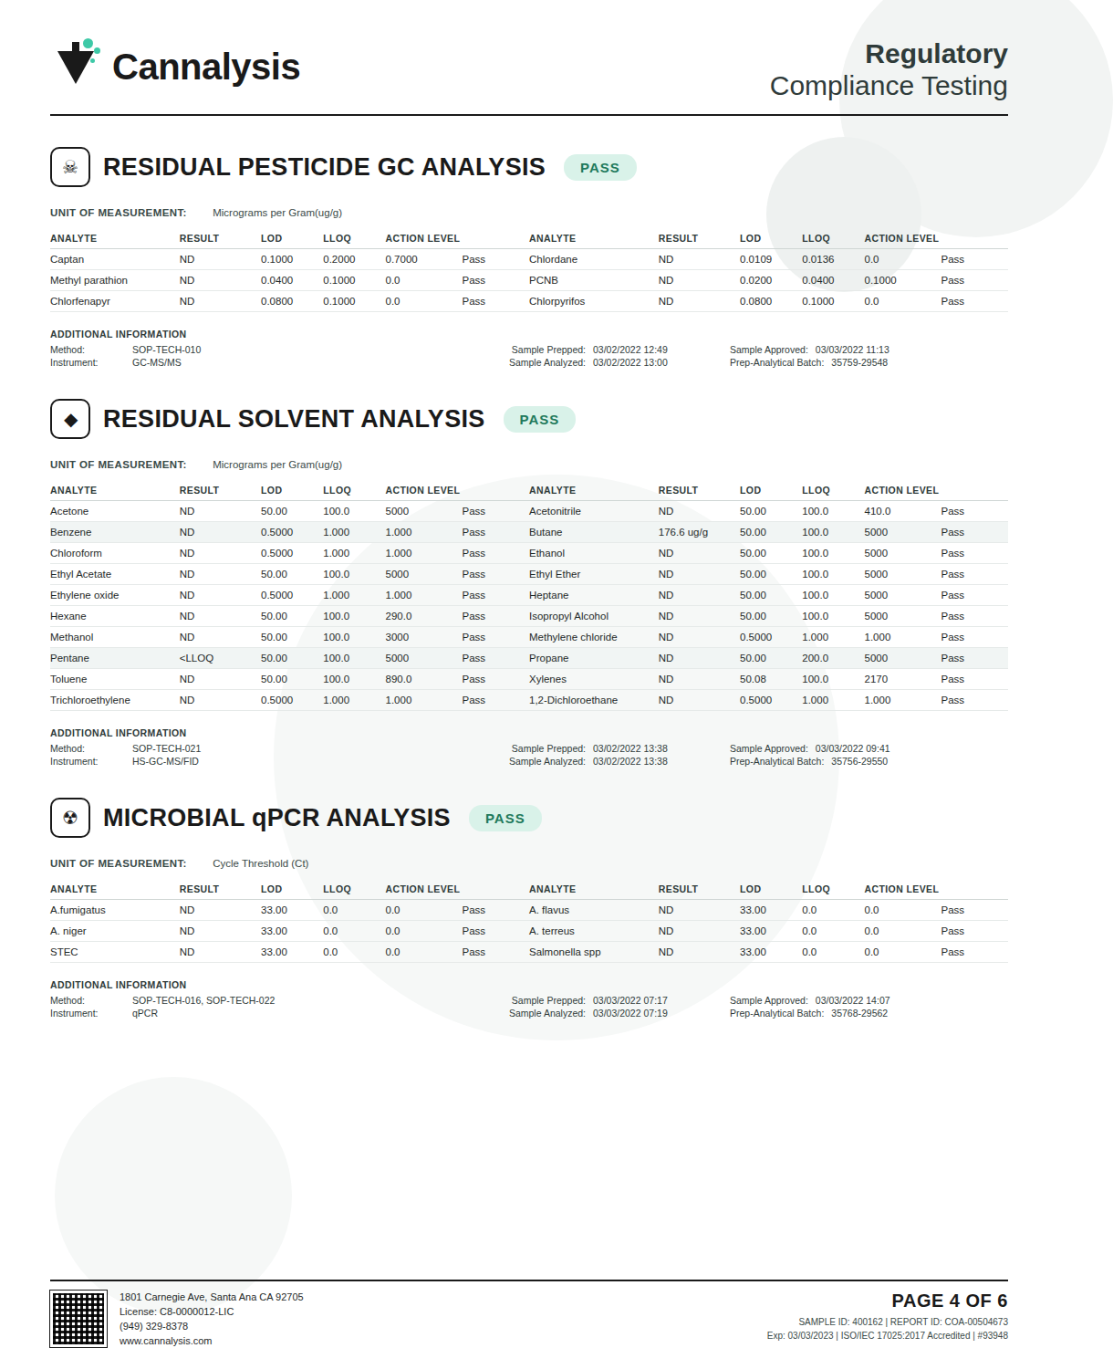Cannalysis
Regulatory
Compliance Testing
☠
RESIDUAL PESTICIDE GC ANALYSIS
PASS
Unit of Measurement: Micrograms per Gram(ug/g)
| ANALYTE | RESULT | LOD | LLOQ | ACTION LEVEL | ANALYTE | RESULT | LOD | LLOQ | ACTION LEVEL |
| --- | --- | --- | --- | --- | --- | --- | --- | --- | --- |
| Captan | ND | 0.1000 | 0.2000 | 0.7000 | Pass | Chlordane | ND | 0.0109 | 0.0136 | 0.0 | Pass |
| Methyl parathion | ND | 0.0400 | 0.1000 | 0.0 | Pass | PCNB | ND | 0.0200 | 0.0400 | 0.1000 | Pass |
| Chlorfenapyr | ND | 0.0800 | 0.1000 | 0.0 | Pass | Chlorpyrifos | ND | 0.0800 | 0.1000 | 0.0 | Pass |
Additional Information
Method:
SOP-TECH-010
Sample Prepped:
03/02/2022 12:49
Sample Approved: 03/03/2022 11:13
Instrument:
GC-MS/MS
Sample Analyzed:
03/02/2022 13:00
Prep-Analytical Batch: 35759-29548
◆
RESIDUAL SOLVENT ANALYSIS
PASS
Unit of Measurement: Micrograms per Gram(ug/g)
| ANALYTE | RESULT | LOD | LLOQ | ACTION LEVEL | ANALYTE | RESULT | LOD | LLOQ | ACTION LEVEL |
| --- | --- | --- | --- | --- | --- | --- | --- | --- | --- |
| Acetone | ND | 50.00 | 100.0 | 5000 | Pass | Acetonitrile | ND | 50.00 | 100.0 | 410.0 | Pass |
| Benzene | ND | 0.5000 | 1.000 | 1.000 | Pass | Butane | 176.6 ug/g | 50.00 | 100.0 | 5000 | Pass |
| Chloroform | ND | 0.5000 | 1.000 | 1.000 | Pass | Ethanol | ND | 50.00 | 100.0 | 5000 | Pass |
| Ethyl Acetate | ND | 50.00 | 100.0 | 5000 | Pass | Ethyl Ether | ND | 50.00 | 100.0 | 5000 | Pass |
| Ethylene oxide | ND | 0.5000 | 1.000 | 1.000 | Pass | Heptane | ND | 50.00 | 100.0 | 5000 | Pass |
| Hexane | ND | 50.00 | 100.0 | 290.0 | Pass | Isopropyl Alcohol | ND | 50.00 | 100.0 | 5000 | Pass |
| Methanol | ND | 50.00 | 100.0 | 3000 | Pass | Methylene chloride | ND | 0.5000 | 1.000 | 1.000 | Pass |
| Pentane | <LLOQ | 50.00 | 100.0 | 5000 | Pass | Propane | ND | 50.00 | 200.0 | 5000 | Pass |
| Toluene | ND | 50.00 | 100.0 | 890.0 | Pass | Xylenes | ND | 50.08 | 100.0 | 2170 | Pass |
| Trichloroethylene | ND | 0.5000 | 1.000 | 1.000 | Pass | 1,2-Dichloroethane | ND | 0.5000 | 1.000 | 1.000 | Pass |
Additional Information
Method:
SOP-TECH-021
Sample Prepped:
03/02/2022 13:38
Sample Approved: 03/03/2022 09:41
Instrument:
HS-GC-MS/FID
Sample Analyzed:
03/02/2022 13:38
Prep-Analytical Batch: 35756-29550
☢
MICROBIAL qPCR ANALYSIS
PASS
Unit of Measurement: Cycle Threshold (Ct)
| ANALYTE | RESULT | LOD | LLOQ | ACTION LEVEL | ANALYTE | RESULT | LOD | LLOQ | ACTION LEVEL |
| --- | --- | --- | --- | --- | --- | --- | --- | --- | --- |
| A.fumigatus | ND | 33.00 | 0.0 | 0.0 | Pass | A. flavus | ND | 33.00 | 0.0 | 0.0 | Pass |
| A. niger | ND | 33.00 | 0.0 | 0.0 | Pass | A. terreus | ND | 33.00 | 0.0 | 0.0 | Pass |
| STEC | ND | 33.00 | 0.0 | 0.0 | Pass | Salmonella spp | ND | 33.00 | 0.0 | 0.0 | Pass |
Additional Information
Method:
SOP-TECH-016, SOP-TECH-022
Sample Prepped:
03/03/2022 07:17
Sample Approved: 03/03/2022 14:07
Instrument:
qPCR
Sample Analyzed:
03/03/2022 07:19
Prep-Analytical Batch: 35768-29562
1801 Carnegie Ave, Santa Ana CA 92705
License: C8-0000012-LIC
(949) 329-8378
www.cannalysis.com
PAGE 4 OF 6
SAMPLE ID: 400162 | REPORT ID: COA-00504673
Exp: 03/03/2023 | ISO/IEC 17025:2017 Accredited | #93948